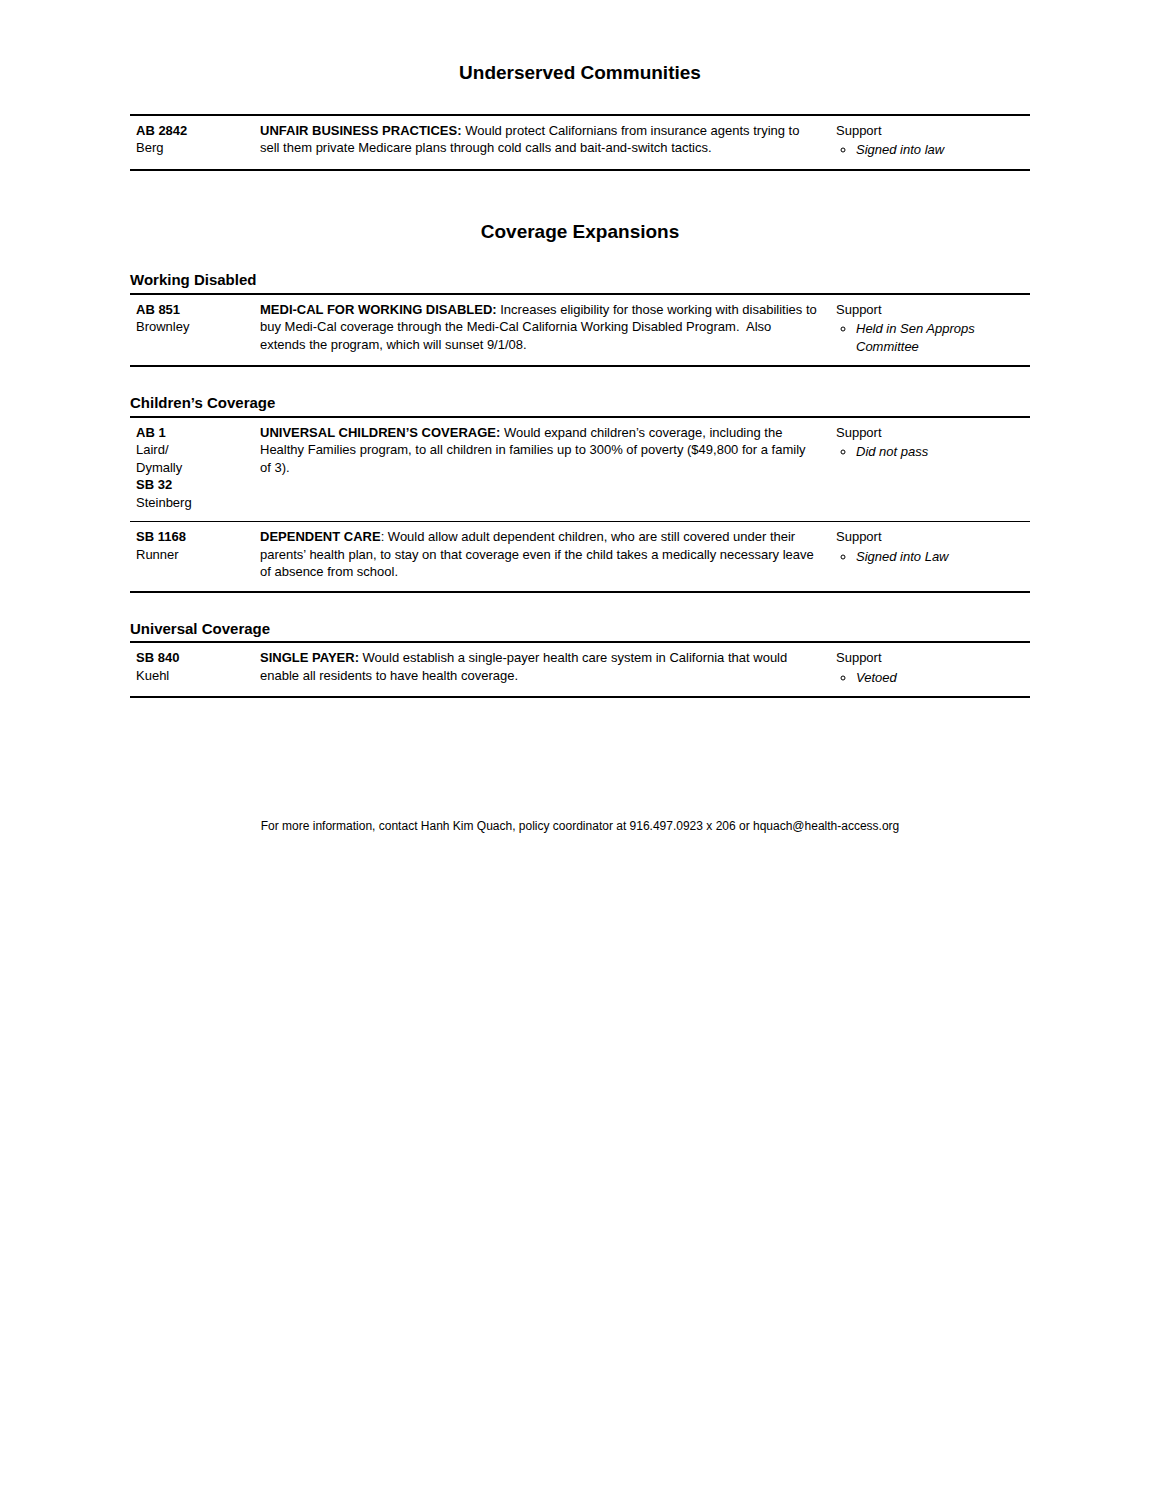Underserved Communities
| AB 2842 Berg | UNFAIR BUSINESS PRACTICES: Would protect Californians from insurance agents trying to sell them private Medicare plans through cold calls and bait-and-switch tactics. | Support Signed into law |
Coverage Expansions
Working Disabled
| AB 851 Brownley | MEDI-CAL FOR WORKING DISABLED: Increases eligibility for those working with disabilities to buy Medi-Cal coverage through the Medi-Cal California Working Disabled Program. Also extends the program, which will sunset 9/1/08. | Support Held in Sen Approps Committee |
Children’s Coverage
| AB 1 Laird/ Dymally SB 32 Steinberg | UNIVERSAL CHILDREN’S COVERAGE: Would expand children’s coverage, including the Healthy Families program, to all children in families up to 300% of poverty ($49,800 for a family of 3). | Support Did not pass |
| SB 1168 Runner | DEPENDENT CARE : Would allow adult dependent children, who are still covered under their parents’ health plan, to stay on that coverage even if the child takes a medically necessary leave of absence from school. | Support Signed into Law |
Universal Coverage
| SB 840 Kuehl | SINGLE PAYER: Would establish a single-payer health care system in California that would enable all residents to have health coverage. | Support Vetoed |
For more information, contact Hanh Kim Quach, policy coordinator at 916.497.0923 x 206 or hquach@health-access.org